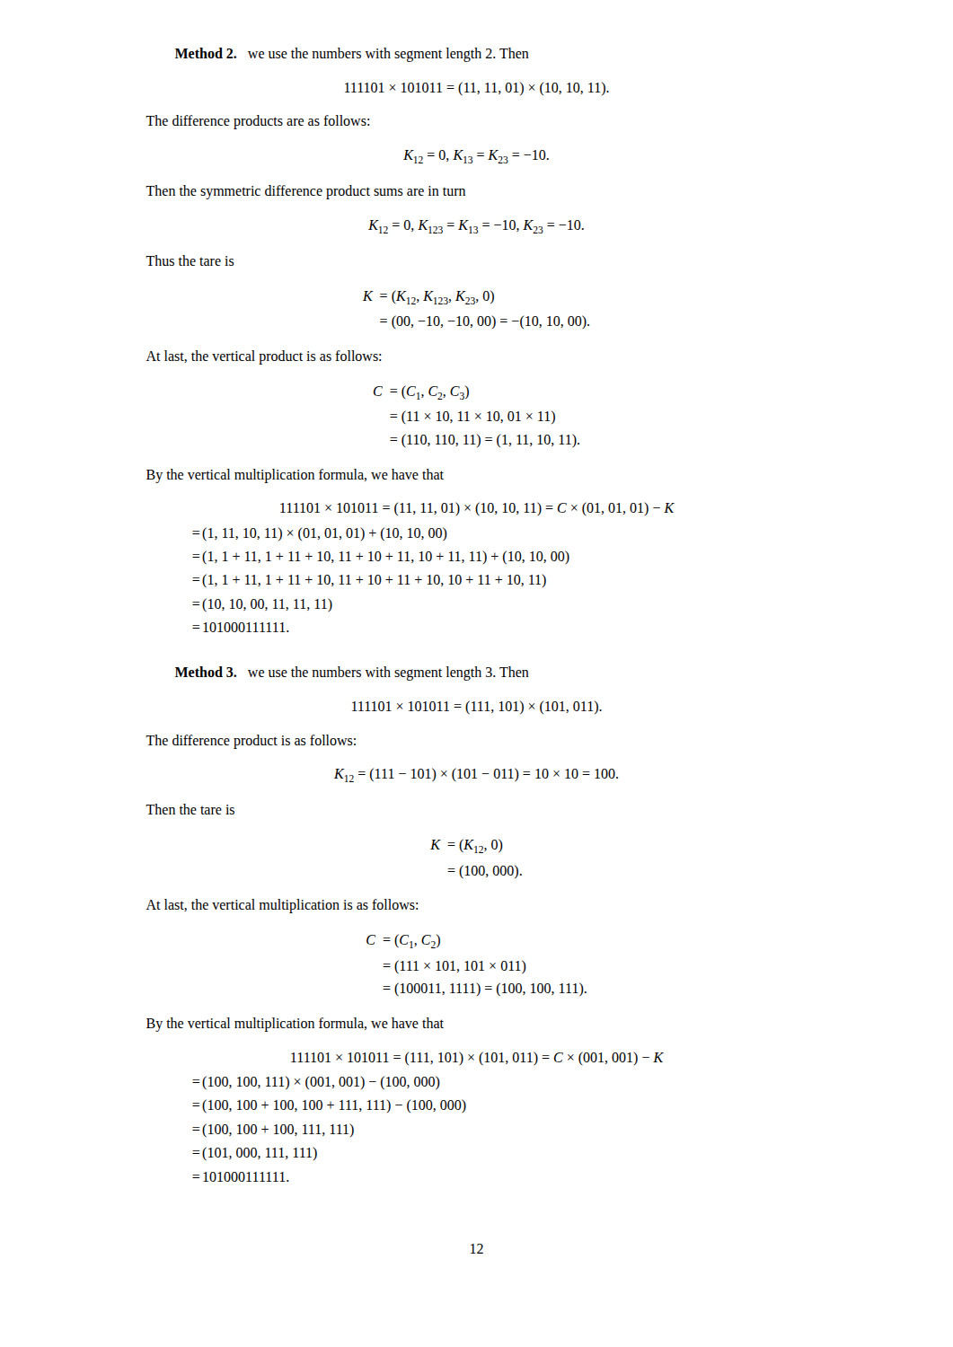Method 2. we use the numbers with segment length 2. Then
111101 × 101011 = (11, 11, 01) × (10, 10, 11).
The difference products are as follows:
K12 = 0, K13 = K23 = −10.
Then the symmetric difference product sums are in turn
K12 = 0, K123 = K13 = −10, K23 = −10.
Thus the tare is
| K | = | ( K 12 , K 123 , K 23 , 0) |
| | = | (00, −10, −10, 00) = −(10, 10, 00). |
At last, the vertical product is as follows:
| C | = | ( C 1 , C 2 , C 3 ) |
| | = | (11 × 10, 11 × 10, 01 × 11) |
| | = | (110, 110, 11) = (1, 11, 10, 11). |
By the vertical multiplication formula, we have that
111101 × 101011 = (11, 11, 01) × (10, 10, 11) = C × (01, 01, 01) − K
| = | (1, 11, 10, 11) × (01, 01, 01) + (10, 10, 00) |
| = | (1, 1 + 11, 1 + 11 + 10, 11 + 10 + 11, 10 + 11, 11) + (10, 10, 00) |
| = | (1, 1 + 11, 1 + 11 + 10, 11 + 10 + 11 + 10, 10 + 11 + 10, 11) |
| = | (10, 10, 00, 11, 11, 11) |
| = | 101000111111. |
Method 3. we use the numbers with segment length 3. Then
111101 × 101011 = (111, 101) × (101, 011).
The difference product is as follows:
K12 = (111 − 101) × (101 − 011) = 10 × 10 = 100.
Then the tare is
| K | = | ( K 12 , 0) |
| | = | (100, 000). |
At last, the vertical multiplication is as follows:
| C | = | ( C 1 , C 2 ) |
| | = | (111 × 101, 101 × 011) |
| | = | (100011, 1111) = (100, 100, 111). |
By the vertical multiplication formula, we have that
111101 × 101011 = (111, 101) × (101, 011) = C × (001, 001) − K
| = | (100, 100, 111) × (001, 001) − (100, 000) |
| = | (100, 100 + 100, 100 + 111, 111) − (100, 000) |
| = | (100, 100 + 100, 111, 111) |
| = | (101, 000, 111, 111) |
| = | 101000111111. |
12